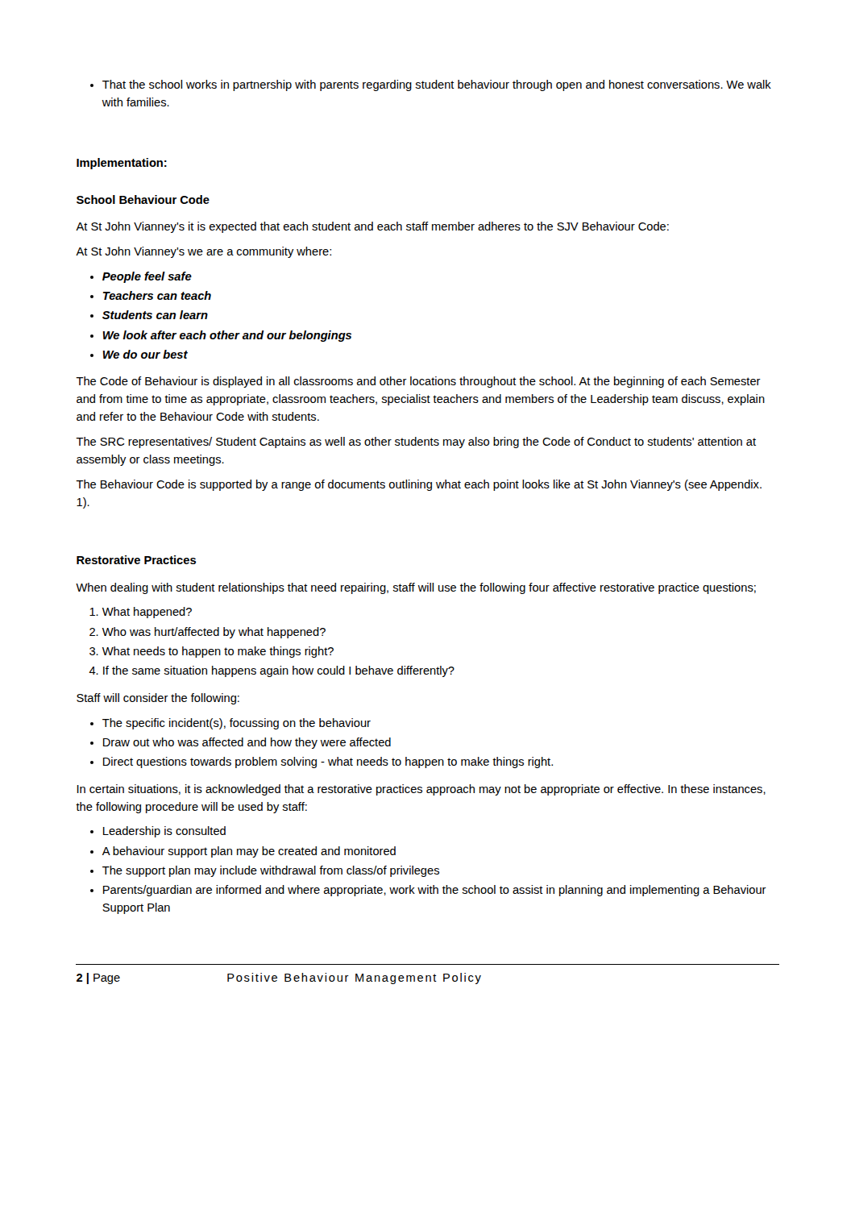That the school works in partnership with parents regarding student behaviour through open and honest conversations. We walk with families.
Implementation:
School Behaviour Code
At St John Vianney's it is expected that each student and each staff member adheres to the SJV Behaviour Code:
At St John Vianney's we are a community where:
People feel safe
Teachers can teach
Students can learn
We look after each other and our belongings
We do our best
The Code of Behaviour is displayed in all classrooms and other locations throughout the school. At the beginning of each Semester and from time to time as appropriate, classroom teachers, specialist teachers and members of the Leadership team discuss, explain and refer to the Behaviour Code with students.
The SRC representatives/ Student Captains as well as other students may also bring the Code of Conduct to students' attention at assembly or class meetings.
The Behaviour Code is supported by a range of documents outlining what each point looks like at St John Vianney's (see Appendix. 1).
Restorative Practices
When dealing with student relationships that need repairing, staff will use the following four affective restorative practice questions;
What happened?
Who was hurt/affected by what happened?
What needs to happen to make things right?
If the same situation happens again how could I behave differently?
Staff will consider the following:
The specific incident(s), focussing on the behaviour
Draw out who was affected and how they were affected
Direct questions towards problem solving - what needs to happen to make things right.
In certain situations, it is acknowledged that a restorative practices approach may not be appropriate or effective. In these instances, the following procedure will be used by staff:
Leadership is consulted
A behaviour support plan may be created and monitored
The support plan may include withdrawal from class/of privileges
Parents/guardian are informed and where appropriate, work with the school to assist in planning and implementing a Behaviour Support Plan
2 | Page Positive Behaviour Management Policy